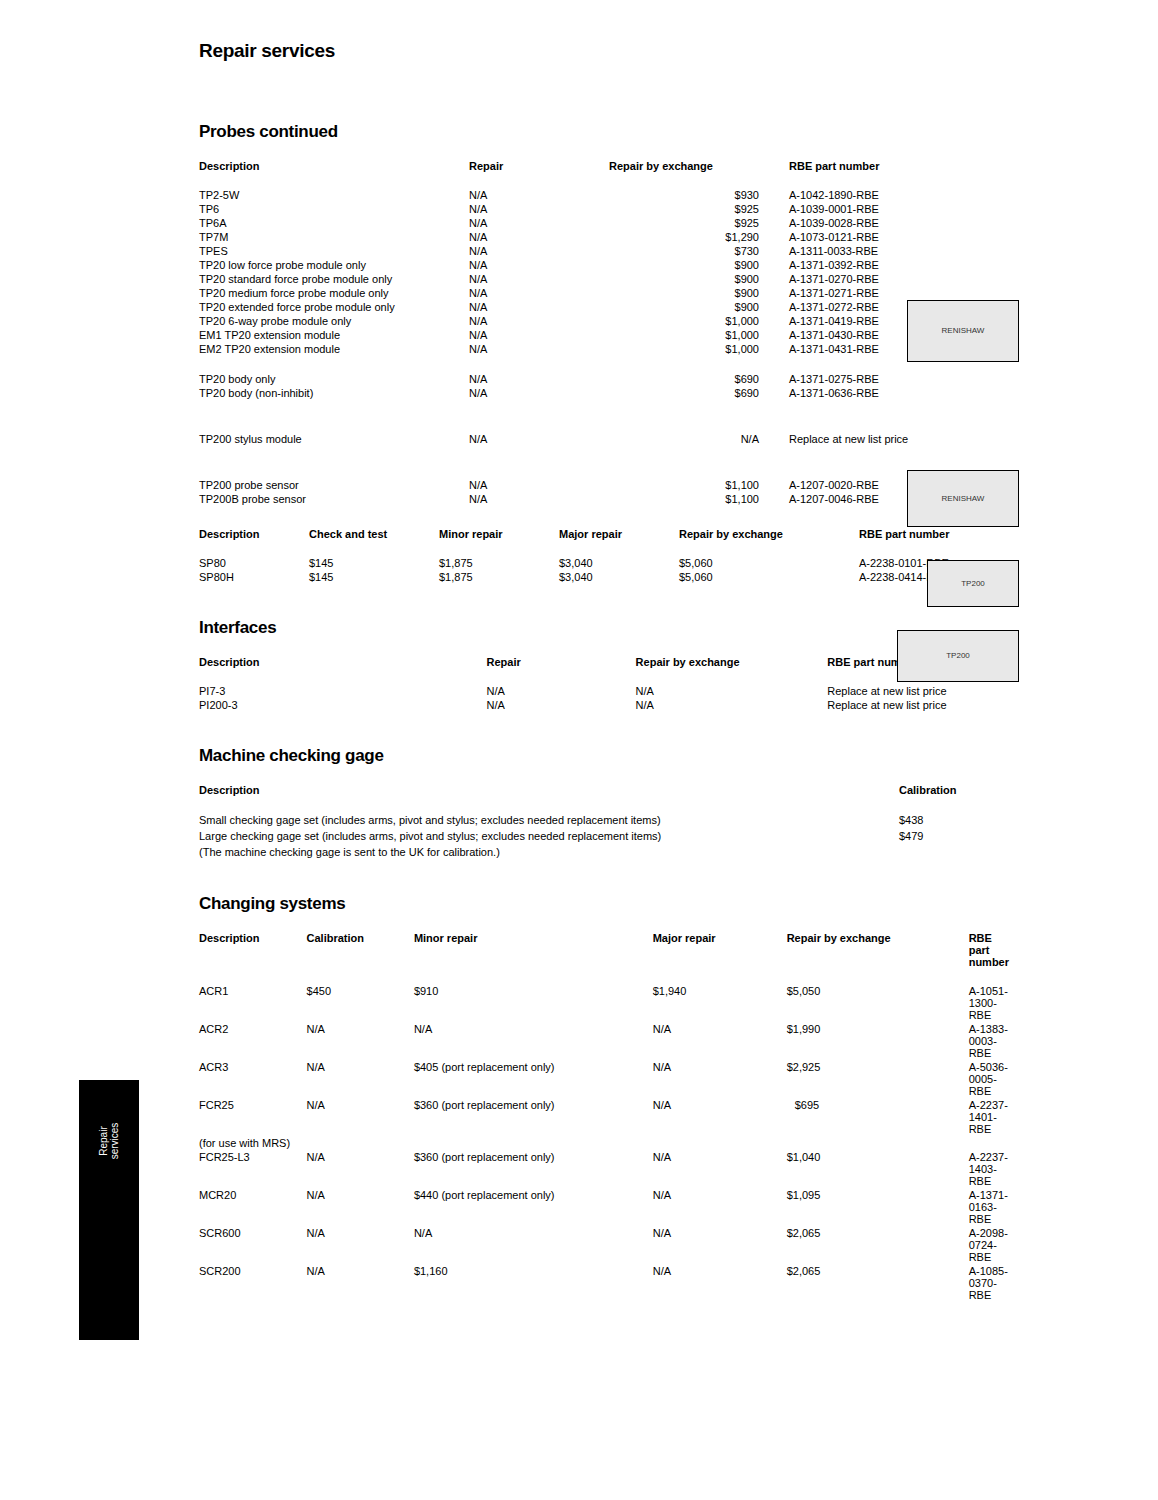Repair services
Probes continued
| Description | Repair | Repair by exchange | RBE part number | |
| --- | --- | --- | --- | --- |
| TP2-5W | N/A | $930 | A-1042-1890-RBE | |
| TP6 | N/A | $925 | A-1039-0001-RBE | |
| TP6A | N/A | $925 | A-1039-0028-RBE | |
| TP7M | N/A | $1,290 | A-1073-0121-RBE | |
| TPES | N/A | $730 | A-1311-0033-RBE | |
| TP20 low force probe module only | N/A | $900 | A-1371-0392-RBE | |
| TP20 standard force probe module only | N/A | $900 | A-1371-0270-RBE | |
| TP20 medium force probe module only | N/A | $900 | A-1371-0271-RBE | |
| TP20 extended force probe module only | N/A | $900 | A-1371-0272-RBE | |
| TP20 6-way probe module only | N/A | $1,000 | A-1371-0419-RBE | |
| EM1 TP20 extension module | N/A | $1,000 | A-1371-0430-RBE | |
| EM2 TP20 extension module | N/A | $1,000 | A-1371-0431-RBE | |
| TP20 body only | N/A | $690 | A-1371-0275-RBE | |
| TP20 body (non-inhibit) | N/A | $690 | A-1371-0636-RBE | |
| TP200 stylus module | N/A | N/A | Replace at new list price |
| TP200 probe sensor | N/A | $1,100 | A-1207-0020-RBE | |
| TP200B probe sensor | N/A | $1,100 | A-1207-0046-RBE | |
| Description | Check and test | Minor repair | Major repair | Repair by exchange | RBE part number |
| --- | --- | --- | --- | --- | --- |
| SP80 | $145 | $1,875 | $3,040 | $5,060 | A-2238-0101-RBE |
| SP80H | $145 | $1,875 | $3,040 | $5,060 | A-2238-0414-RBE |
Interfaces
| Description | Repair | Repair by exchange | RBE part number |
| --- | --- | --- | --- |
| PI7-3 | N/A | N/A | Replace at new list price |
| PI200-3 | N/A | N/A | Replace at new list price |
Machine checking gage
| Description | Calibration |
| --- | --- |
| Small checking gage set (includes arms, pivot and stylus; excludes needed replacement items) | $438 |
| Large checking gage set (includes arms, pivot and stylus; excludes needed replacement items) | $479 |
| (The machine checking gage is sent to the UK for calibration.) |
Changing systems
| Description | Calibration | Minor repair | Major repair | Repair by exchange | RBE part number |
| --- | --- | --- | --- | --- | --- |
| ACR1 | $450 | $910 | $1,940 | $5,050 | A-1051-1300-RBE |
| ACR2 | N/A | N/A | N/A | $1,990 | A-1383-0003-RBE |
| ACR3 | N/A | $405 (port replacement only) | N/A | $2,925 | A-5036-0005-RBE |
| FCR25 | N/A | $360 (port replacement only) | N/A | $695 | A-2237-1401-RBE |
| (for use with MRS) |
| FCR25-L3 | N/A | $360 (port replacement only) | N/A | $1,040 | A-2237-1403-RBE |
| MCR20 | N/A | $440 (port replacement only) | N/A | $1,095 | A-1371-0163-RBE |
| SCR600 | N/A | N/A | N/A | $2,065 | A-2098-0724-RBE |
| SCR200 | N/A | $1,160 | N/A | $2,065 | A-1085-0370-RBE |
RENISHAW
RENISHAW
TP200
TP200
Repair services
9-4